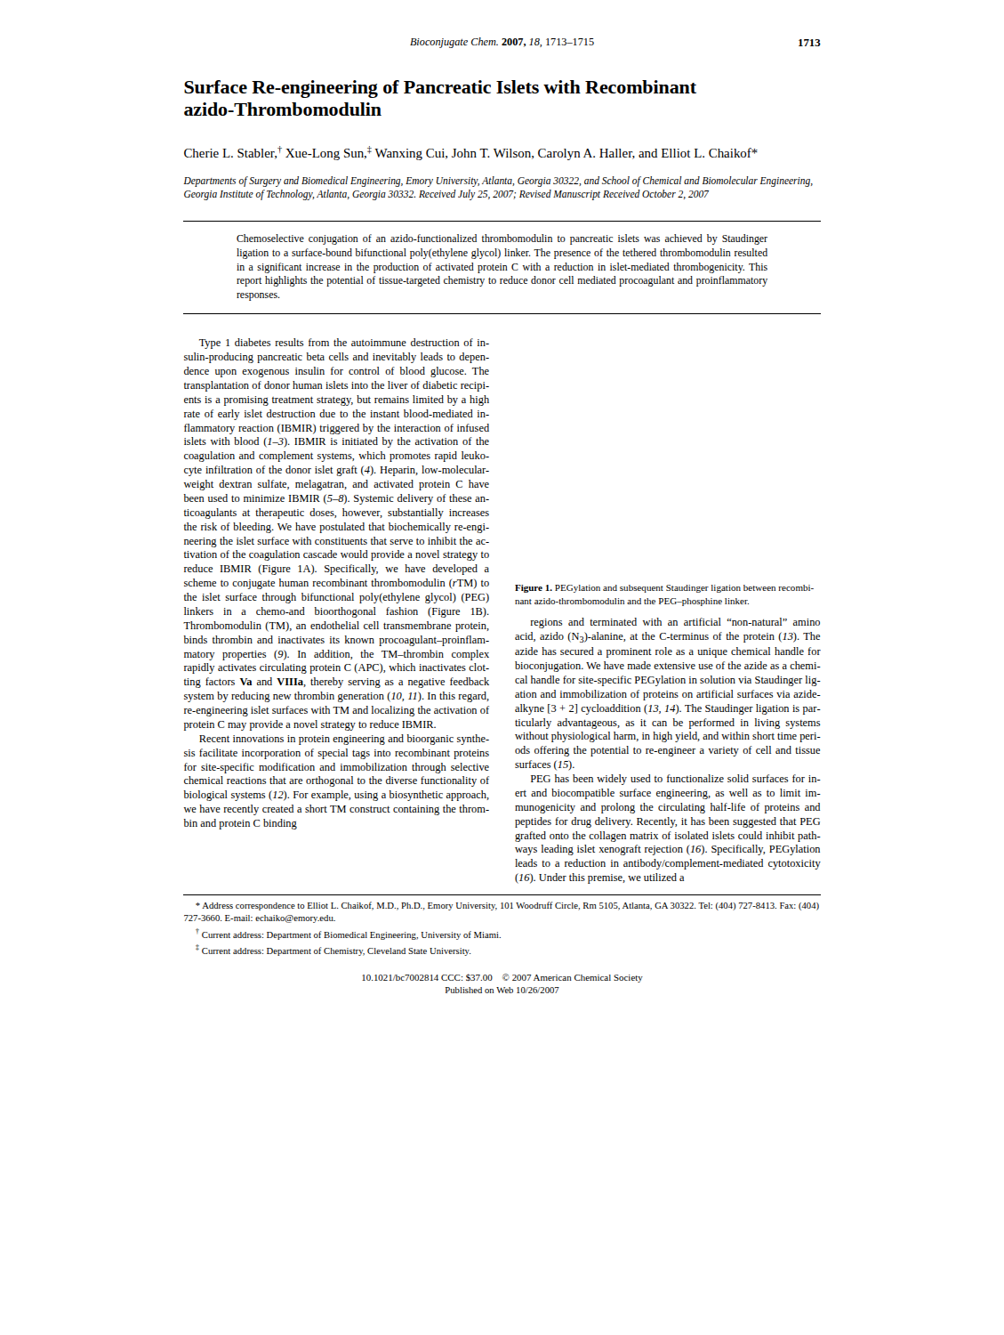Bioconjugate Chem. 2007, 18, 1713–1715 1713
Surface Re-engineering of Pancreatic Islets with Recombinant
azido-Thrombomodulin
Cherie L. Stabler,† Xue-Long Sun,‡ Wanxing Cui, John T. Wilson, Carolyn A. Haller, and Elliot L. Chaikof*
Departments of Surgery and Biomedical Engineering, Emory University, Atlanta, Georgia 30322, and School of Chemical and Biomolecular Engineering, Georgia Institute of Technology, Atlanta, Georgia 30332. Received July 25, 2007; Revised Manuscript Received October 2, 2007
Chemoselective conjugation of an azido-functionalized thrombomodulin to pancreatic islets was achieved by Staudinger ligation to a surface-bound bifunctional poly(ethylene glycol) linker. The presence of the tethered thrombomodulin resulted in a significant increase in the production of activated protein C with a reduction in islet-mediated thrombogenicity. This report highlights the potential of tissue-targeted chemistry to reduce donor cell mediated procoagulant and proinflammatory responses.
Type 1 diabetes results from the autoimmune destruction of insulin-producing pancreatic beta cells and inevitably leads to dependence upon exogenous insulin for control of blood glucose. The transplantation of donor human islets into the liver of diabetic recipients is a promising treatment strategy, but remains limited by a high rate of early islet destruction due to the instant blood-mediated inflammatory reaction (IBMIR) triggered by the interaction of infused islets with blood (1–3). IBMIR is initiated by the activation of the coagulation and complement systems, which promotes rapid leukocyte infiltration of the donor islet graft (4). Heparin, low-molecular-weight dextran sulfate, melagatran, and activated protein C have been used to minimize IBMIR (5–8). Systemic delivery of these anticoagulants at therapeutic doses, however, substantially increases the risk of bleeding. We have postulated that biochemically re-engineering the islet surface with constituents that serve to inhibit the activation of the coagulation cascade would provide a novel strategy to reduce IBMIR (Figure 1A). Specifically, we have developed a scheme to conjugate human recombinant thrombomodulin (r TM) to the islet surface through bifunctional poly(ethylene glycol) (PEG) linkers in a chemo-and bioorthogonal fashion (Figure 1B). Thrombomodulin (TM), an endothelial cell transmembrane protein, binds thrombin and inactivates its known procoagulant–proinflammatory properties (9). In addition, the TM–thrombin complex rapidly activates circulating protein C (APC), which inactivates clotting factors Va and VIIIa, thereby serving as a negative feedback system by reducing new thrombin generation (10, 11). In this regard, re-engineering islet surfaces with TM and localizing the activation of protein C may provide a novel strategy to reduce IBMIR.
Recent innovations in protein engineering and bioorganic synthesis facilitate incorporation of special tags into recombinant proteins for site-specific modification and immobilization through selective chemical reactions that are orthogonal to the diverse functionality of biological systems (12). For example, using a biosynthetic approach, we have recently created a short TM construct containing the thrombin and protein C binding
Figure 1. PEGylation and subsequent Staudinger ligation between recombinant azido-thrombomodulin and the PEG–phosphine linker.
regions and terminated with an artificial “non-natural” amino acid, azido (N3)-alanine, at the C-terminus of the protein (13). The azide has secured a prominent role as a unique chemical handle for bioconjugation. We have made extensive use of the azide as a chemical handle for site-specific PEGylation in solution via Staudinger ligation and immobilization of proteins on artificial surfaces via azide-alkyne [3 + 2] cycloaddition (13, 14). The Staudinger ligation is particularly advantageous, as it can be performed in living systems without physiological harm, in high yield, and within short time periods offering the potential to re-engineer a variety of cell and tissue surfaces (15).
PEG has been widely used to functionalize solid surfaces for inert and biocompatible surface engineering, as well as to limit immunogenicity and prolong the circulating half-life of proteins and peptides for drug delivery. Recently, it has been suggested that PEG grafted onto the collagen matrix of isolated islets could inhibit pathways leading islet xenograft rejection (16). Specifically, PEGylation leads to a reduction in antibody/complement-mediated cytotoxicity (16). Under this premise, we utilized a
* Address correspondence to Elliot L. Chaikof, M.D., Ph.D., Emory University, 101 Woodruff Circle, Rm 5105, Atlanta, GA 30322. Tel: (404) 727-8413. Fax: (404) 727-3660. E-mail: echaiko@emory.edu.
† Current address: Department of Biomedical Engineering, University of Miami.
‡ Current address: Department of Chemistry, Cleveland State University.
10.1021/bc7002814 CCC: $37.00 © 2007 American Chemical Society
Published on Web 10/26/2007